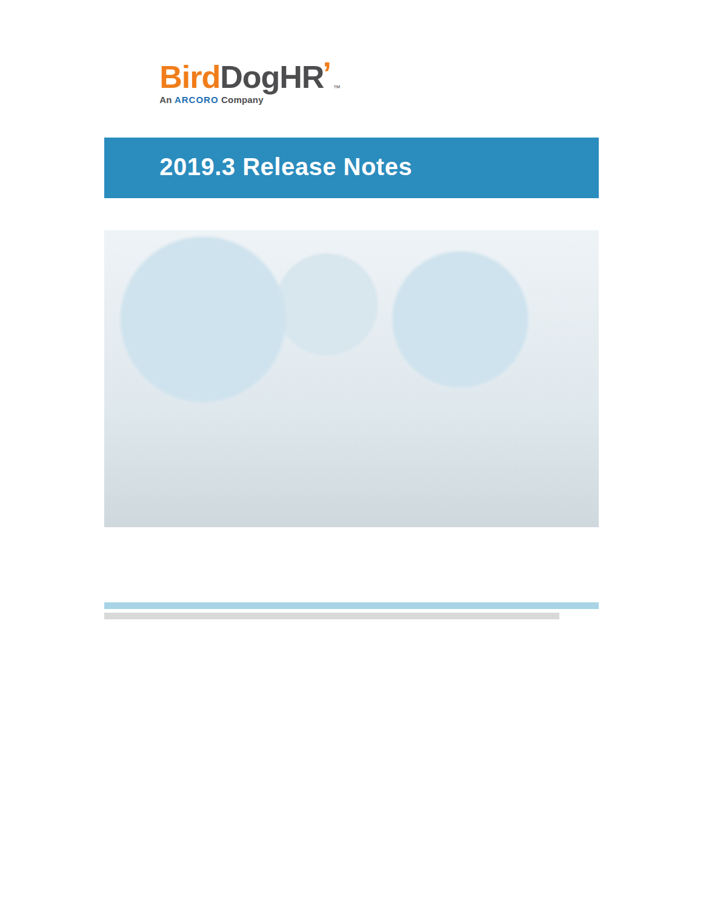Bird Dog HR’™
An ARCORO Company
2019.3 Release Notes